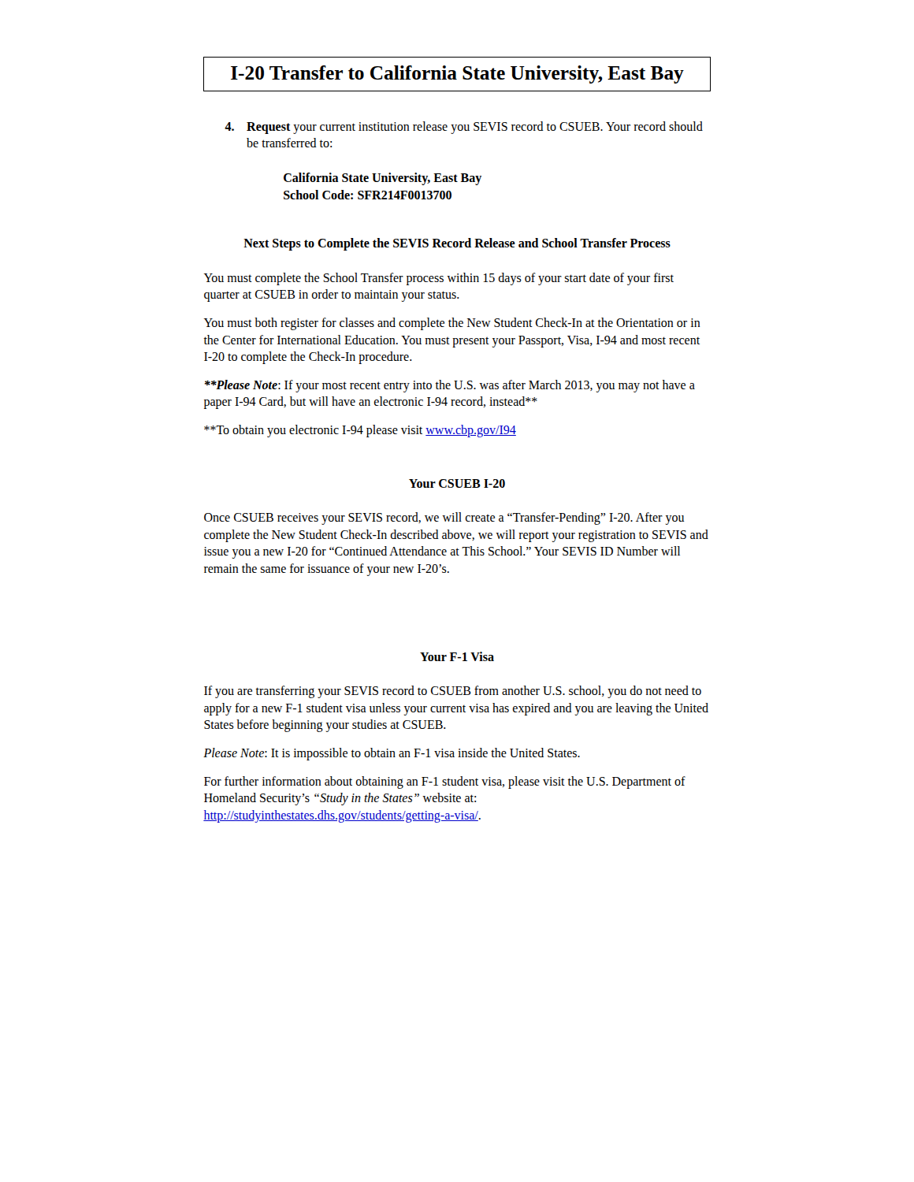I-20 Transfer to California State University, East Bay
Request your current institution release you SEVIS record to CSUEB. Your record should be transferred to:
California State University, East Bay
School Code: SFR214F0013700
Next Steps to Complete the SEVIS Record Release and School Transfer Process
You must complete the School Transfer process within 15 days of your start date of your first quarter at CSUEB in order to maintain your status.
You must both register for classes and complete the New Student Check-In at the Orientation or in the Center for International Education. You must present your Passport, Visa, I-94 and most recent I-20 to complete the Check-In procedure.
**Please Note: If your most recent entry into the U.S. was after March 2013, you may not have a paper I-94 Card, but will have an electronic I-94 record, instead**
**To obtain you electronic I-94 please visit www.cbp.gov/I94
Your CSUEB I-20
Once CSUEB receives your SEVIS record, we will create a “Transfer-Pending” I-20. After you complete the New Student Check-In described above, we will report your registration to SEVIS and issue you a new I-20 for “Continued Attendance at This School.” Your SEVIS ID Number will remain the same for issuance of your new I-20’s.
Your F-1 Visa
If you are transferring your SEVIS record to CSUEB from another U.S. school, you do not need to apply for a new F-1 student visa unless your current visa has expired and you are leaving the United States before beginning your studies at CSUEB.
Please Note: It is impossible to obtain an F-1 visa inside the United States.
For further information about obtaining an F-1 student visa, please visit the U.S. Department of Homeland Security’s “Study in the States” website at: http://studyinthestates.dhs.gov/students/getting-a-visa/.